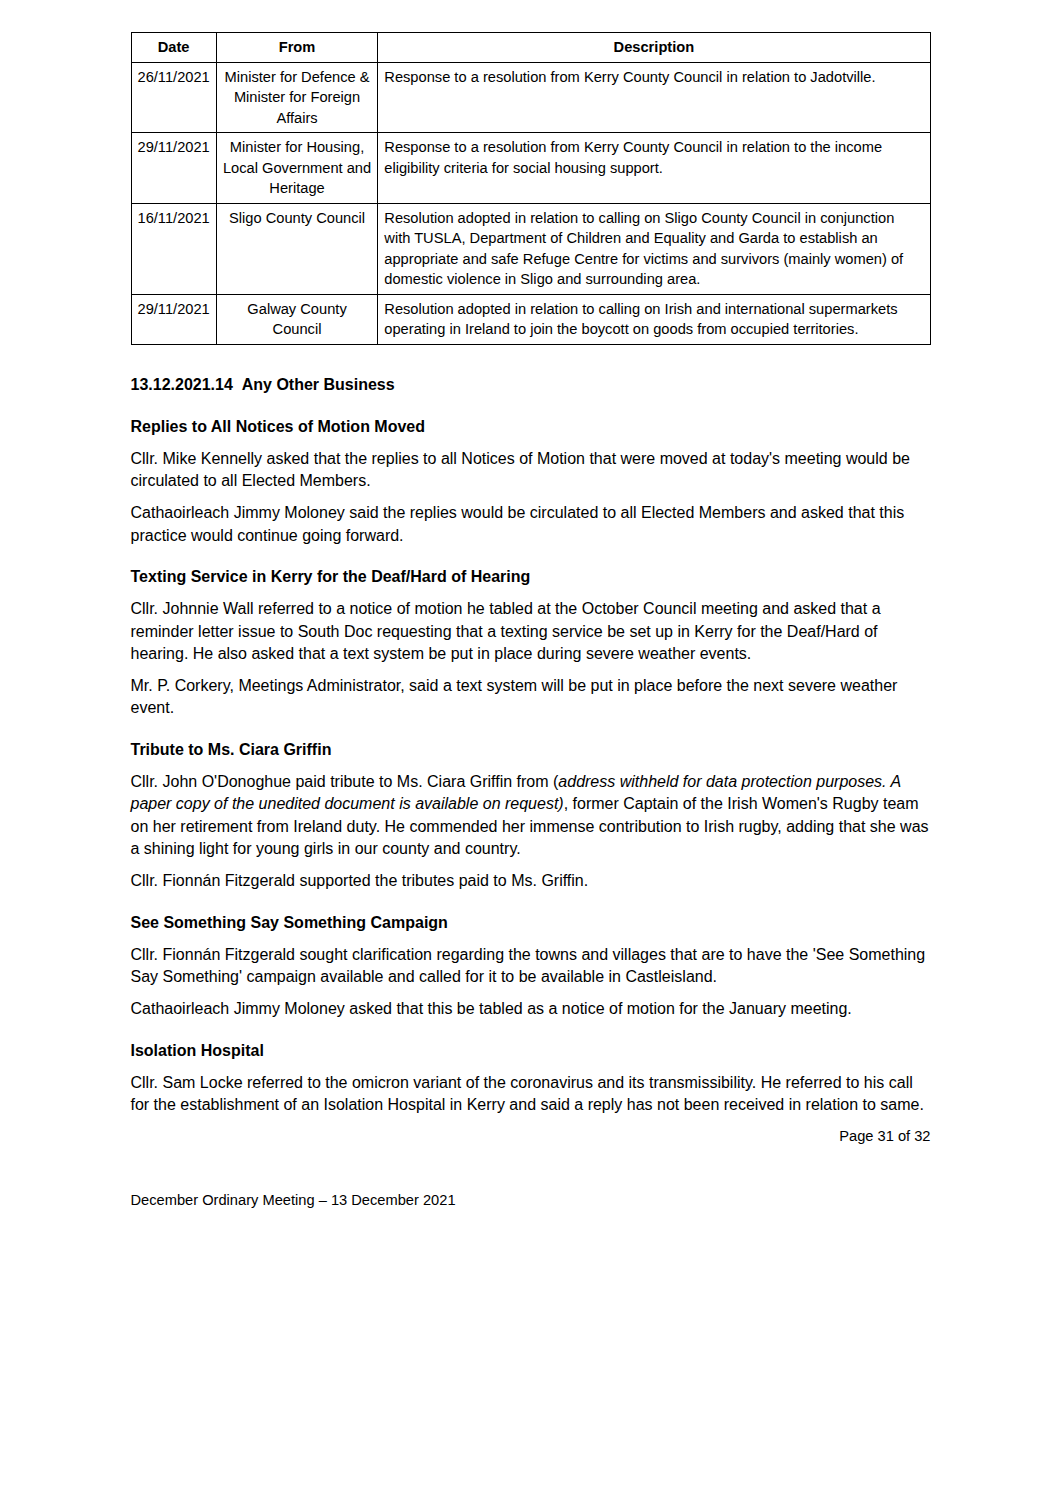| Date | From | Description |
| --- | --- | --- |
| 26/11/2021 | Minister for Defence & Minister for Foreign Affairs | Response to a resolution from Kerry County Council in relation to Jadotville. |
| 29/11/2021 | Minister for Housing, Local Government and Heritage | Response to a resolution from Kerry County Council in relation to the income eligibility criteria for social housing support. |
| 16/11/2021 | Sligo County Council | Resolution adopted in relation to calling on Sligo County Council in conjunction with TUSLA, Department of Children and Equality and Garda to establish an appropriate and safe Refuge Centre for victims and survivors (mainly women) of domestic violence in Sligo and surrounding area. |
| 29/11/2021 | Galway County Council | Resolution adopted in relation to calling on Irish and international supermarkets operating in Ireland to join the boycott on goods from occupied territories. |
13.12.2021.14 Any Other Business
Replies to All Notices of Motion Moved
Cllr. Mike Kennelly asked that the replies to all Notices of Motion that were moved at today's meeting would be circulated to all Elected Members.
Cathaoirleach Jimmy Moloney said the replies would be circulated to all Elected Members and asked that this practice would continue going forward.
Texting Service in Kerry for the Deaf/Hard of Hearing
Cllr. Johnnie Wall referred to a notice of motion he tabled at the October Council meeting and asked that a reminder letter issue to South Doc requesting that a texting service be set up in Kerry for the Deaf/Hard of hearing. He also asked that a text system be put in place during severe weather events.
Mr. P. Corkery, Meetings Administrator, said a text system will be put in place before the next severe weather event.
Tribute to Ms. Ciara Griffin
Cllr. John O'Donoghue paid tribute to Ms. Ciara Griffin from (address withheld for data protection purposes. A paper copy of the unedited document is available on request), former Captain of the Irish Women's Rugby team on her retirement from Ireland duty. He commended her immense contribution to Irish rugby, adding that she was a shining light for young girls in our county and country.
Cllr. Fionnán Fitzgerald supported the tributes paid to Ms. Griffin.
See Something Say Something Campaign
Cllr. Fionnán Fitzgerald sought clarification regarding the towns and villages that are to have the 'See Something Say Something' campaign available and called for it to be available in Castleisland.
Cathaoirleach Jimmy Moloney asked that this be tabled as a notice of motion for the January meeting.
Isolation Hospital
Cllr. Sam Locke referred to the omicron variant of the coronavirus and its transmissibility. He referred to his call for the establishment of an Isolation Hospital in Kerry and said a reply has not been received in relation to same.
Page 31 of 32
December Ordinary Meeting – 13 December 2021